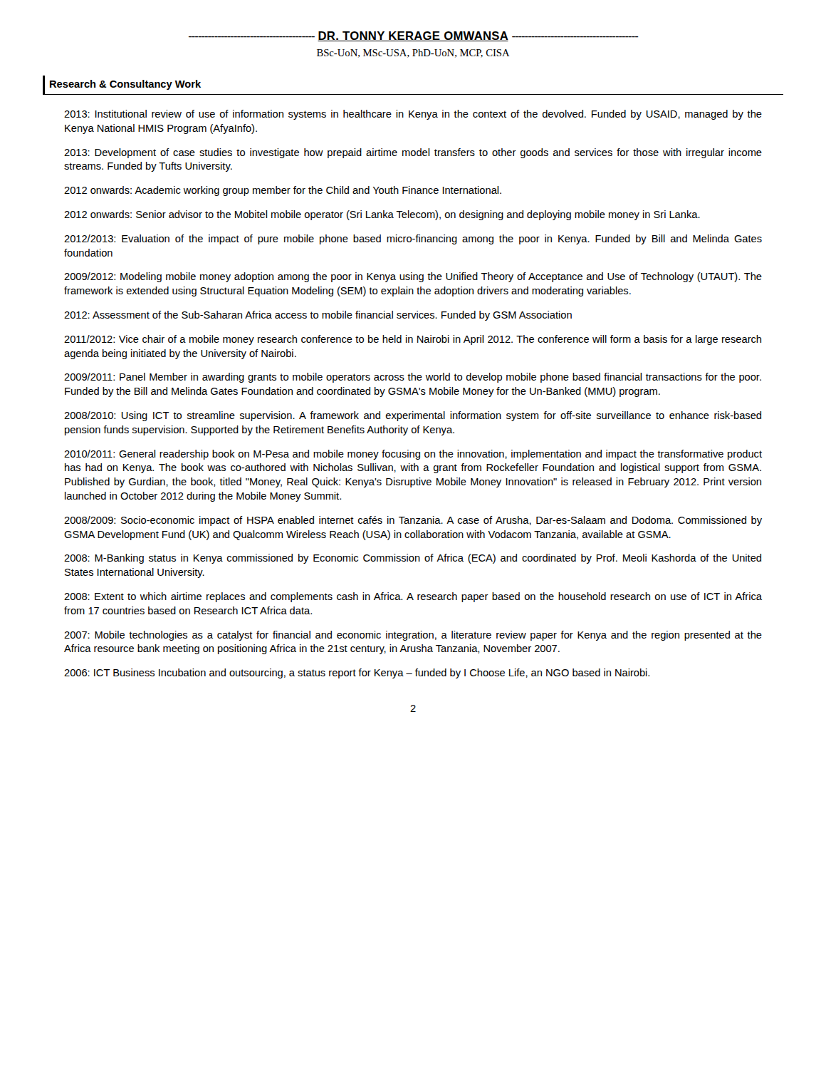--------------------------------------- DR. TONNY KERAGE OMWANSA ---------------------------------------
BSc-UoN, MSc-USA, PhD-UoN, MCP, CISA
Research & Consultancy Work
2013: Institutional review of use of information systems in healthcare in Kenya in the context of the devolved. Funded by USAID, managed by the Kenya National HMIS Program (AfyaInfo).
2013: Development of case studies to investigate how prepaid airtime model transfers to other goods and services for those with irregular income streams. Funded by Tufts University.
2012 onwards: Academic working group member for the Child and Youth Finance International.
2012 onwards: Senior advisor to the Mobitel mobile operator (Sri Lanka Telecom), on designing and deploying mobile money in Sri Lanka.
2012/2013: Evaluation of the impact of pure mobile phone based micro-financing among the poor in Kenya. Funded by Bill and Melinda Gates foundation
2009/2012: Modeling mobile money adoption among the poor in Kenya using the Unified Theory of Acceptance and Use of Technology (UTAUT). The framework is extended using Structural Equation Modeling (SEM) to explain the adoption drivers and moderating variables.
2012: Assessment of the Sub-Saharan Africa access to mobile financial services. Funded by GSM Association
2011/2012: Vice chair of a mobile money research conference to be held in Nairobi in April 2012. The conference will form a basis for a large research agenda being initiated by the University of Nairobi.
2009/2011: Panel Member in awarding grants to mobile operators across the world to develop mobile phone based financial transactions for the poor. Funded by the Bill and Melinda Gates Foundation and coordinated by GSMA's Mobile Money for the Un-Banked (MMU) program.
2008/2010: Using ICT to streamline supervision. A framework and experimental information system for off-site surveillance to enhance risk-based pension funds supervision. Supported by the Retirement Benefits Authority of Kenya.
2010/2011: General readership book on M-Pesa and mobile money focusing on the innovation, implementation and impact the transformative product has had on Kenya. The book was co-authored with Nicholas Sullivan, with a grant from Rockefeller Foundation and logistical support from GSMA. Published by Gurdian, the book, titled "Money, Real Quick: Kenya's Disruptive Mobile Money Innovation" is released in February 2012. Print version launched in October 2012 during the Mobile Money Summit.
2008/2009: Socio-economic impact of HSPA enabled internet cafés in Tanzania. A case of Arusha, Dar-es-Salaam and Dodoma. Commissioned by GSMA Development Fund (UK) and Qualcomm Wireless Reach (USA) in collaboration with Vodacom Tanzania, available at GSMA.
2008: M-Banking status in Kenya commissioned by Economic Commission of Africa (ECA) and coordinated by Prof. Meoli Kashorda of the United States International University.
2008: Extent to which airtime replaces and complements cash in Africa. A research paper based on the household research on use of ICT in Africa from 17 countries based on Research ICT Africa data.
2007: Mobile technologies as a catalyst for financial and economic integration, a literature review paper for Kenya and the region presented at the Africa resource bank meeting on positioning Africa in the 21st century, in Arusha Tanzania, November 2007.
2006: ICT Business Incubation and outsourcing, a status report for Kenya – funded by I Choose Life, an NGO based in Nairobi.
2